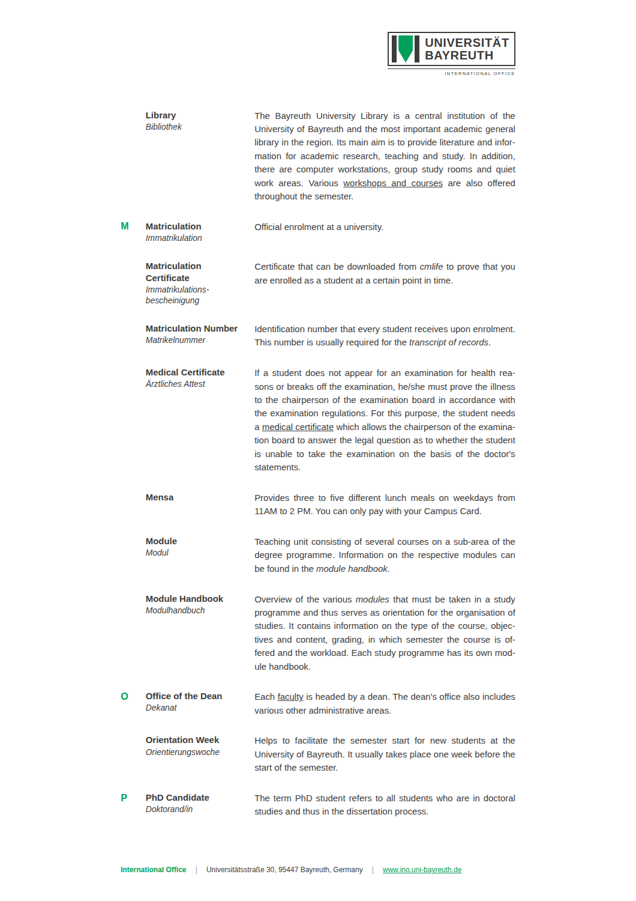UNIVERSITÄT BAYREUTH
International Office
LibraryBibliothek
The Bayreuth University Library is a central institution of the University of Bayreuth and the most important academic general library in the region. Its main aim is to provide literature and information for academic research, teaching and study. In addition, there are computer workstations, group study rooms and quiet work areas. Various workshops and courses are also offered throughout the semester.
M
MatriculationImmatrikulation
Official enrolment at a university.
Matriculation CertificateImmatrikulations-
bescheinigung
Certificate that can be downloaded from cmlife to prove that you are enrolled as a student at a certain point in time.
Matriculation NumberMatrikelnummer
Identification number that every student receives upon enrolment. This number is usually required for the transcript of records.
Medical CertificateÄrztliches Attest
If a student does not appear for an examination for health reasons or breaks off the examination, he/she must prove the illness to the chairperson of the examination board in accordance with the examination regulations. For this purpose, the student needs a medical certificate which allows the chairperson of the examination board to answer the legal question as to whether the student is unable to take the examination on the basis of the doctor's statements.
Mensa
Provides three to five different lunch meals on weekdays from 11AM to 2 PM. You can only pay with your Campus Card.
ModuleModul
Teaching unit consisting of several courses on a sub-area of the degree programme. Information on the respective modules can be found in the module handbook.
Module HandbookModulhandbuch
Overview of the various modules that must be taken in a study programme and thus serves as orientation for the organisation of studies. It contains information on the type of the course, objectives and content, grading, in which semester the course is offered and the workload. Each study programme has its own module handbook.
O
Office of the DeanDekanat
Each faculty is headed by a dean. The dean's office also includes various other administrative areas.
Orientation WeekOrientierungswoche
Helps to facilitate the semester start for new students at the University of Bayreuth. It usually takes place one week before the start of the semester.
P
PhD CandidateDoktorand/in
The term PhD student refers to all students who are in doctoral studies and thus in the dissertation process.
International Office | Universitätsstraße 30, 95447 Bayreuth, Germany | www.ino.uni-bayreuth.de